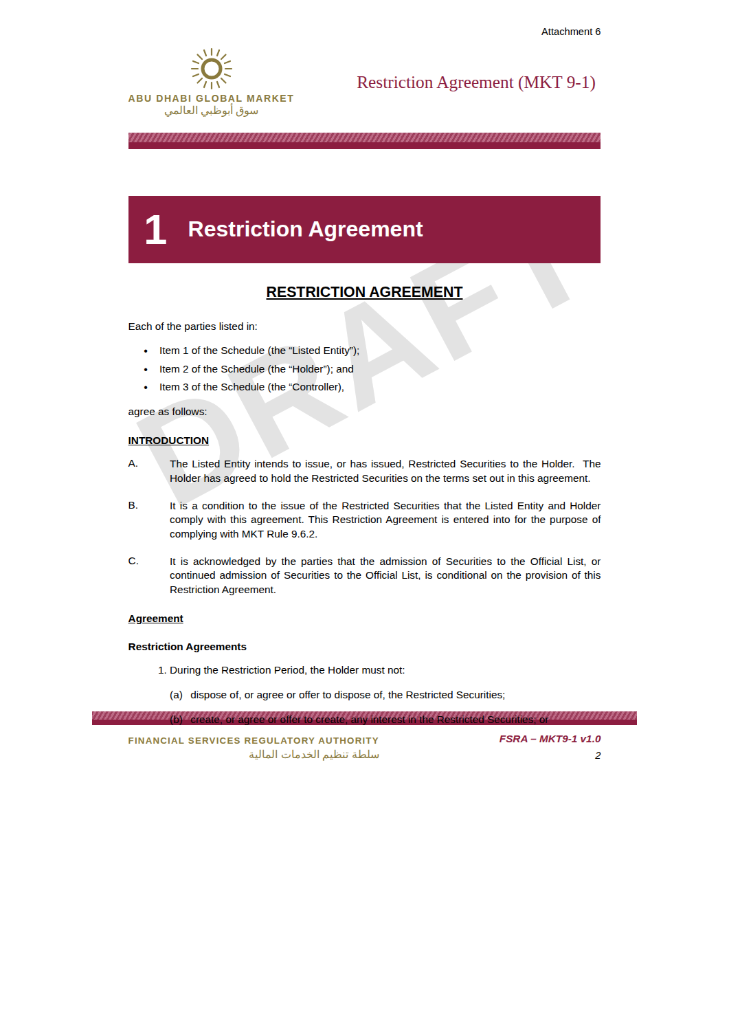DRAFT
Attachment 6
ABU DHABI GLOBAL MARKET
سوق أبوظبي العالمي
Restriction Agreement (MKT 9-1)
1
Restriction Agreement
RESTRICTION AGREEMENT
Each of the parties listed in:
Item 1 of the Schedule (the “Listed Entity”);
Item 2 of the Schedule (the “Holder”); and
Item 3 of the Schedule (the “Controller),
agree as follows:
INTRODUCTION
A.
The Listed Entity intends to issue, or has issued, Restricted Securities to the Holder. The Holder has agreed to hold the Restricted Securities on the terms set out in this agreement.
B.
It is a condition to the issue of the Restricted Securities that the Listed Entity and Holder comply with this agreement. This Restriction Agreement is entered into for the purpose of complying with MKT Rule 9.6.2.
C.
It is acknowledged by the parties that the admission of Securities to the Official List, or continued admission of Securities to the Official List, is conditional on the provision of this Restriction Agreement.
Agreement
Restriction Agreements
During the Restriction Period, the Holder must not:
(a) dispose of, or agree or offer to dispose of, the Restricted Securities;
(b) create, or agree or offer to create, any interest in the Restricted Securities; or
FINANCIAL SERVICES REGULATORY AUTHORITY
سلطة تنظيم الخدمات المالية
FSRA – MKT9-1 v1.0
2